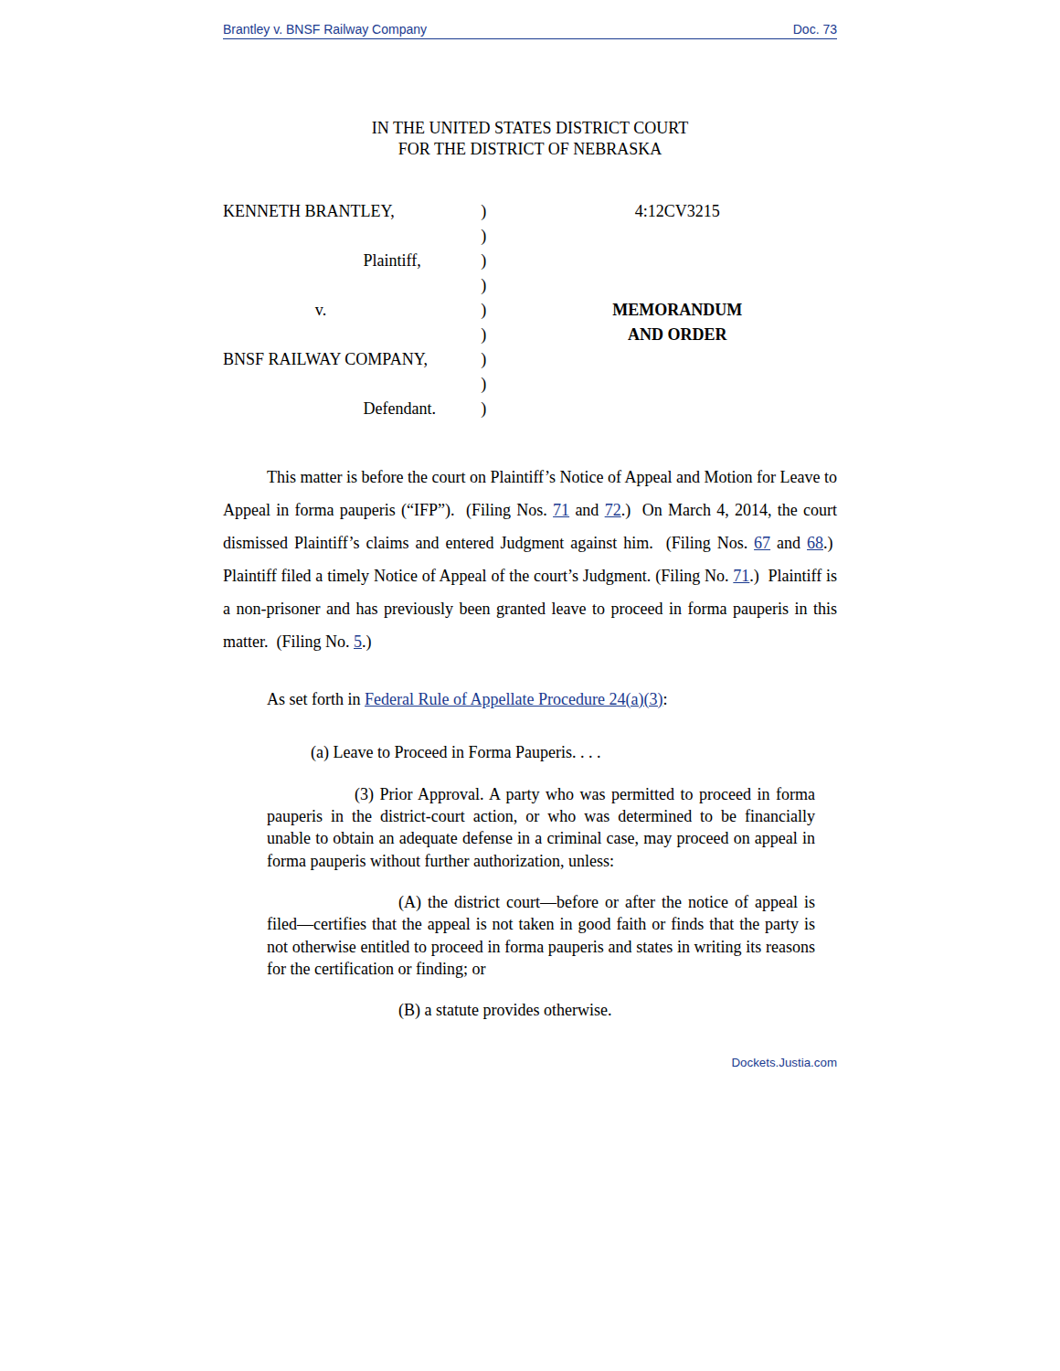Brantley v. BNSF Railway Company Doc. 73
IN THE UNITED STATES DISTRICT COURT
FOR THE DISTRICT OF NEBRASKA
| KENNETH BRANTLEY, | ) | 4:12CV3215 |
| | ) | |
| Plaintiff, | ) | |
| | ) | |
| v. | ) | MEMORANDUM |
| | ) | AND ORDER |
| BNSF RAILWAY COMPANY, | ) | |
| | ) | |
| Defendant. | ) | |
This matter is before the court on Plaintiff’s Notice of Appeal and Motion for Leave to Appeal in forma pauperis (“IFP”). (Filing Nos. 71 and 72.) On March 4, 2014, the court dismissed Plaintiff’s claims and entered Judgment against him. (Filing Nos. 67 and 68.) Plaintiff filed a timely Notice of Appeal of the court’s Judgment. (Filing No. 71.) Plaintiff is a non-prisoner and has previously been granted leave to proceed in forma pauperis in this matter. (Filing No. 5.)
As set forth in Federal Rule of Appellate Procedure 24(a)(3):
(a) Leave to Proceed in Forma Pauperis. . . .
(3) Prior Approval. A party who was permitted to proceed in forma pauperis in the district-court action, or who was determined to be financially unable to obtain an adequate defense in a criminal case, may proceed on appeal in forma pauperis without further authorization, unless:
(A) the district court—before or after the notice of appeal is filed—certifies that the appeal is not taken in good faith or finds that the party is not otherwise entitled to proceed in forma pauperis and states in writing its reasons for the certification or finding; or
(B) a statute provides otherwise.
Dockets.Justia.com